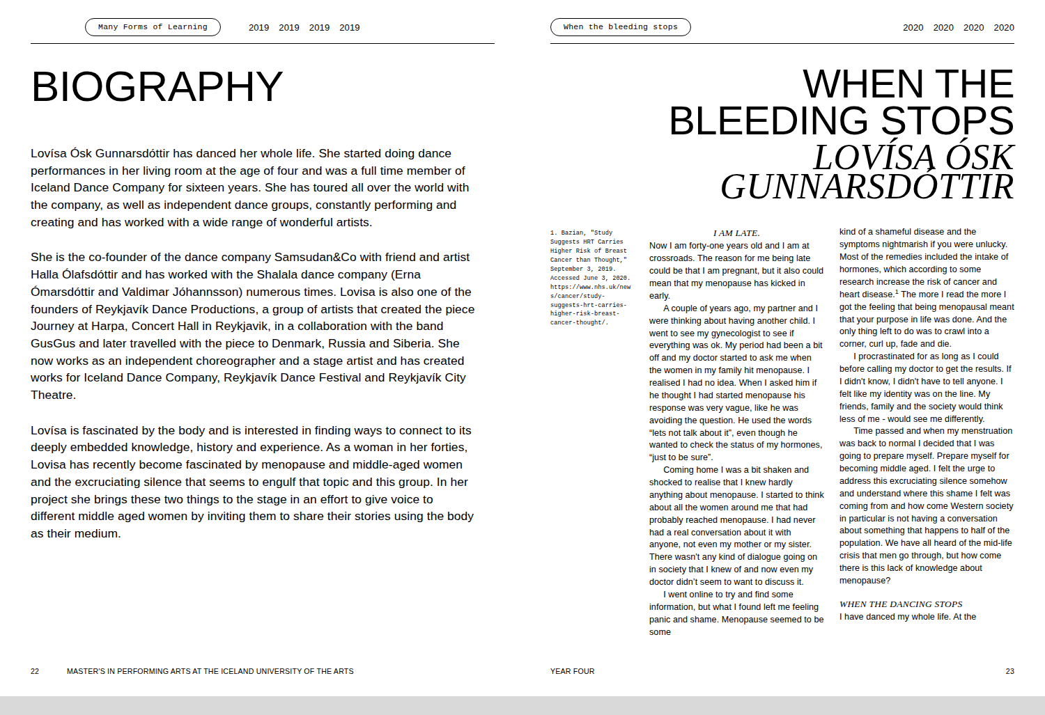Many Forms of Learning 2019201920192019
BIOGRAPHY
Lovísa Ósk Gunnarsdóttir has danced her whole life. She started doing dance performances in her living room at the age of four and was a full time member of Iceland Dance Company for sixteen years. She has toured all over the world with the company, as well as independent dance groups, constantly performing and creating and has worked with a wide range of wonderful artists.
She is the co-founder of the dance company Samsudan&Co with friend and artist Halla Ólafsdóttir and has worked with the Shalala dance company (Erna Ómarsdóttir and Valdimar Jóhannsson) numerous times. Lovisa is also one of the founders of Reykjavík Dance Productions, a group of artists that created the piece Journey at Harpa, Concert Hall in Reykjavik, in a collaboration with the band GusGus and later travelled with the piece to Denmark, Russia and Siberia. She now works as an independent choreographer and a stage artist and has created works for Iceland Dance Company, Reykjavík Dance Festival and Reykjavík City Theatre.
Lovísa is fascinated by the body and is interested in finding ways to connect to its deeply embedded knowledge, history and experience. As a woman in her forties, Lovisa has recently become fascinated by menopause and middle-aged women and the excruciating silence that seems to engulf that topic and this group. In her project she brings these two things to the stage in an effort to give voice to different middle aged women by inviting them to share their stories using the body as their medium.
22 MASTER'S IN PERFORMING ARTS AT THE ICELAND UNIVERSITY OF THE ARTS
When the bleeding stops 2020202020202020
WHEN THE BLEEDING STOPS LOVÍSA ÓSKGUNNARSDÓTTIR
1. Bazian, "Study Suggests HRT Carries Higher Risk of Breast Cancer than Thought," September 3, 2019. Accessed June 3, 2020. https://www.nhs.uk/news/cancer/study-suggests-hrt-carries-higher-risk-breast-cancer-thought/.
I AM LATE. Now I am forty-one years old and I am at crossroads. The reason for me being late could be that I am pregnant, but it also could mean that my menopause has kicked in early.
A couple of years ago, my partner and I were thinking about having another child. I went to see my gynecologist to see if everything was ok. My period had been a bit off and my doctor started to ask me when the women in my family hit menopause. I realised I had no idea. When I asked him if he thought I had started menopause his response was very vague, like he was avoiding the question. He used the words “lets not talk about it”, even though he wanted to check the status of my hormones, “just to be sure”.
Coming home I was a bit shaken and shocked to realise that I knew hardly anything about menopause. I started to think about all the women around me that had probably reached menopause. I had never had a real conversation about it with anyone, not even my mother or my sister. There wasn't any kind of dialogue going on in society that I knew of and now even my doctor didn’t seem to want to discuss it.
I went online to try and find some information, but what I found left me feeling panic and shame. Menopause seemed to be some
kind of a shameful disease and the symptoms nightmarish if you were unlucky. Most of the remedies included the intake of hormones, which according to some research increase the risk of cancer and heart disease.1 The more I read the more I got the feeling that being menopausal meant that your purpose in life was done. And the only thing left to do was to crawl into a corner, curl up, fade and die.
I procrastinated for as long as I could before calling my doctor to get the results. If I didn't know, I didn't have to tell anyone. I felt like my identity was on the line. My friends, family and the society would think less of me - would see me differently.
Time passed and when my menstruation was back to normal I decided that I was going to prepare myself. Prepare myself for becoming middle aged. I felt the urge to address this excruciating silence somehow and understand where this shame I felt was coming from and how come Western society in particular is not having a conversation about something that happens to half of the population. We have all heard of the mid-life crisis that men go through, but how come there is this lack of knowledge about menopause?
WHEN THE DANCING STOPSI have danced my whole life. At the
YEAR FOUR 23